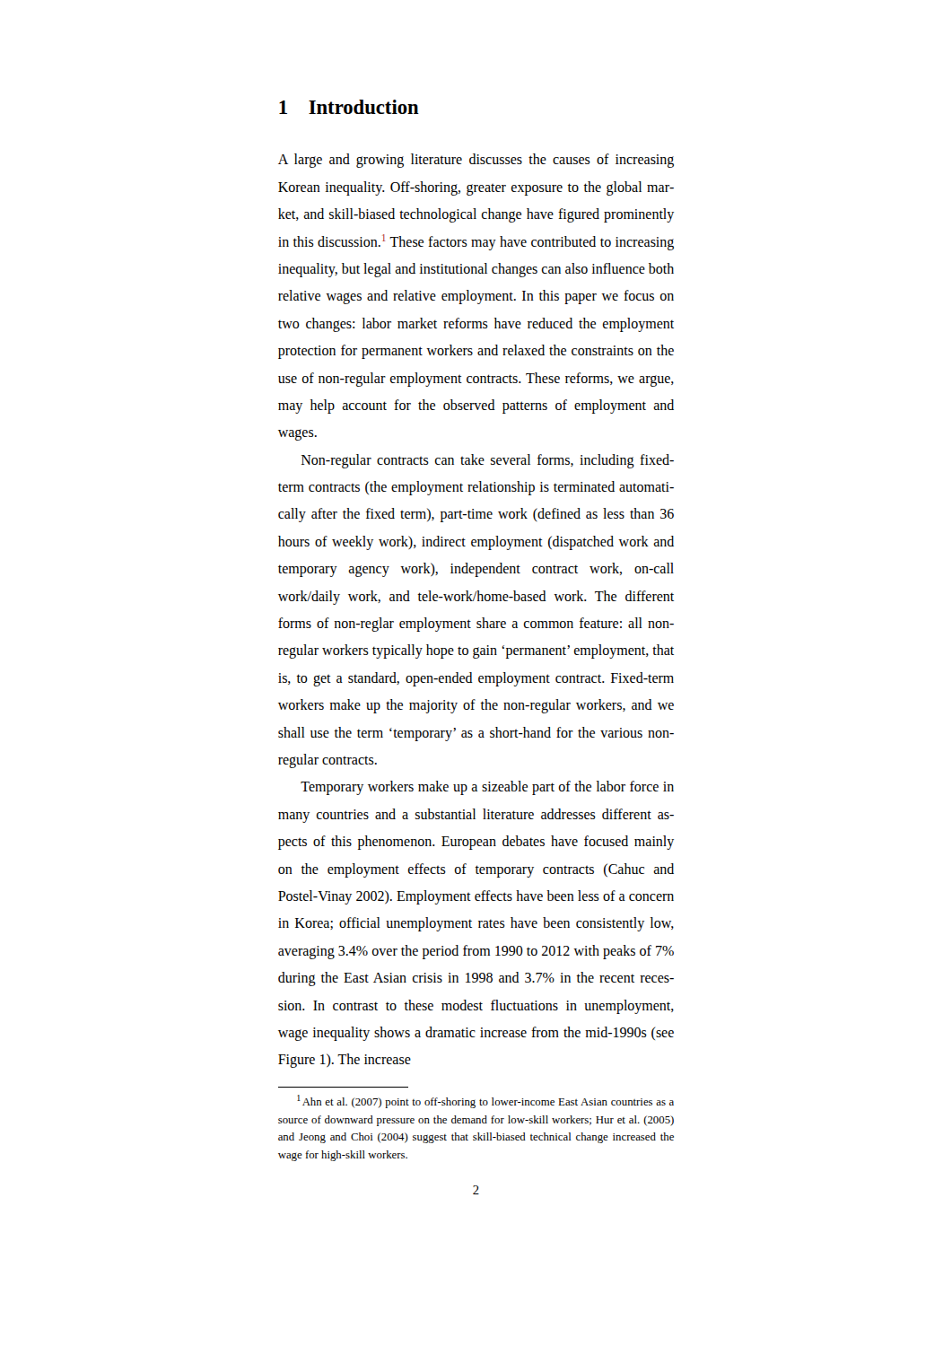1 Introduction
A large and growing literature discusses the causes of increasing Korean inequality. Off-shoring, greater exposure to the global market, and skill-biased technological change have figured prominently in this discussion.1 These factors may have contributed to increasing inequality, but legal and institutional changes can also influence both relative wages and relative employment. In this paper we focus on two changes: labor market reforms have reduced the employment protection for permanent workers and relaxed the constraints on the use of non-regular employment contracts. These reforms, we argue, may help account for the observed patterns of employment and wages.
Non-regular contracts can take several forms, including fixed-term contracts (the employment relationship is terminated automatically after the fixed term), part-time work (defined as less than 36 hours of weekly work), indirect employment (dispatched work and temporary agency work), independent contract work, on-call work/daily work, and tele-work/home-based work. The different forms of non-reglar employment share a common feature: all non-regular workers typically hope to gain ‘permanent’ employment, that is, to get a standard, open-ended employment contract. Fixed-term workers make up the majority of the non-regular workers, and we shall use the term ‘temporary’ as a short-hand for the various non-regular contracts.
Temporary workers make up a sizeable part of the labor force in many countries and a substantial literature addresses different aspects of this phenomenon. European debates have focused mainly on the employment effects of temporary contracts (Cahuc and Postel-Vinay 2002). Employment effects have been less of a concern in Korea; official unemployment rates have been consistently low, averaging 3.4% over the period from 1990 to 2012 with peaks of 7% during the East Asian crisis in 1998 and 3.7% in the recent recession. In contrast to these modest fluctuations in unemployment, wage inequality shows a dramatic increase from the mid-1990s (see Figure 1). The increase
1 Ahn et al. (2007) point to off-shoring to lower-income East Asian countries as a source of downward pressure on the demand for low-skill workers; Hur et al. (2005) and Jeong and Choi (2004) suggest that skill-biased technical change increased the wage for high-skill workers.
2